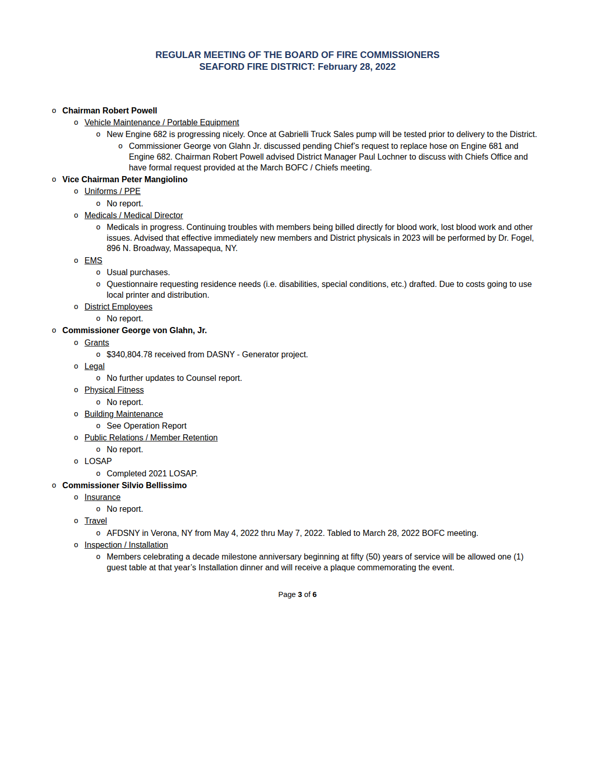REGULAR MEETING OF THE BOARD OF FIRE COMMISSIONERS SEAFORD FIRE DISTRICT: February 28, 2022
Chairman Robert Powell
Vehicle Maintenance / Portable Equipment
New Engine 682 is progressing nicely. Once at Gabrielli Truck Sales pump will be tested prior to delivery to the District.
Commissioner George von Glahn Jr. discussed pending Chief’s request to replace hose on Engine 681 and Engine 682. Chairman Robert Powell advised District Manager Paul Lochner to discuss with Chiefs Office and have formal request provided at the March BOFC / Chiefs meeting.
Vice Chairman Peter Mangiolino
Uniforms / PPE
No report.
Medicals / Medical Director
Medicals in progress. Continuing troubles with members being billed directly for blood work, lost blood work and other issues. Advised that effective immediately new members and District physicals in 2023 will be performed by Dr. Fogel, 896 N. Broadway, Massapequa, NY.
EMS
Usual purchases.
Questionnaire requesting residence needs (i.e. disabilities, special conditions, etc.) drafted. Due to costs going to use local printer and distribution.
District Employees
No report.
Commissioner George von Glahn, Jr.
Grants
$340,804.78 received from DASNY - Generator project.
Legal
No further updates to Counsel report.
Physical Fitness
No report.
Building Maintenance
See Operation Report
Public Relations / Member Retention
No report.
LOSAP
Completed 2021 LOSAP.
Commissioner Silvio Bellissimo
Insurance
No report.
Travel
AFDSNY in Verona, NY from May 4, 2022 thru May 7, 2022. Tabled to March 28, 2022 BOFC meeting.
Inspection / Installation
Members celebrating a decade milestone anniversary beginning at fifty (50) years of service will be allowed one (1) guest table at that year’s Installation dinner and will receive a plaque commemorating the event.
Page 3 of 6